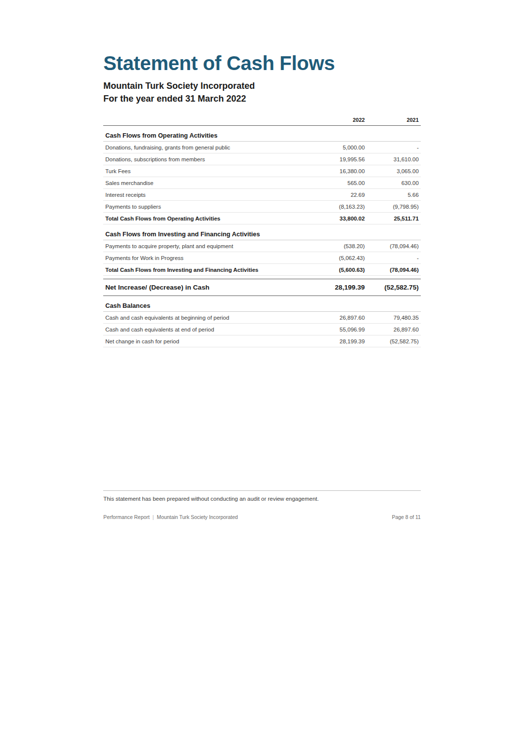Statement of Cash Flows
Mountain Turk Society Incorporated
For the year ended 31 March 2022
| | 2022 | 2021 |
| --- | --- | --- |
| Cash Flows from Operating Activities | | |
| Donations, fundraising, grants from general public | 5,000.00 | - |
| Donations, subscriptions from members | 19,995.56 | 31,610.00 |
| Turk Fees | 16,380.00 | 3,065.00 |
| Sales merchandise | 565.00 | 630.00 |
| Interest receipts | 22.69 | 5.66 |
| Payments to suppliers | (8,163.23) | (9,798.95) |
| Total Cash Flows from Operating Activities | 33,800.02 | 25,511.71 |
| Cash Flows from Investing and Financing Activities | | |
| Payments to acquire property, plant and equipment | (538.20) | (78,094.46) |
| Payments for Work in Progress | (5,062.43) | - |
| Total Cash Flows from Investing and Financing Activities | (5,600.63) | (78,094.46) |
| Net Increase/ (Decrease) in Cash | 28,199.39 | (52,582.75) |
| Cash Balances | | |
| Cash and cash equivalents at beginning of period | 26,897.60 | 79,480.35 |
| Cash and cash equivalents at end of period | 55,096.99 | 26,897.60 |
| Net change in cash for period | 28,199.39 | (52,582.75) |
This statement has been prepared without conducting an audit or review engagement.
Performance Report|Mountain Turk Society Incorporated
Page 8 of 11